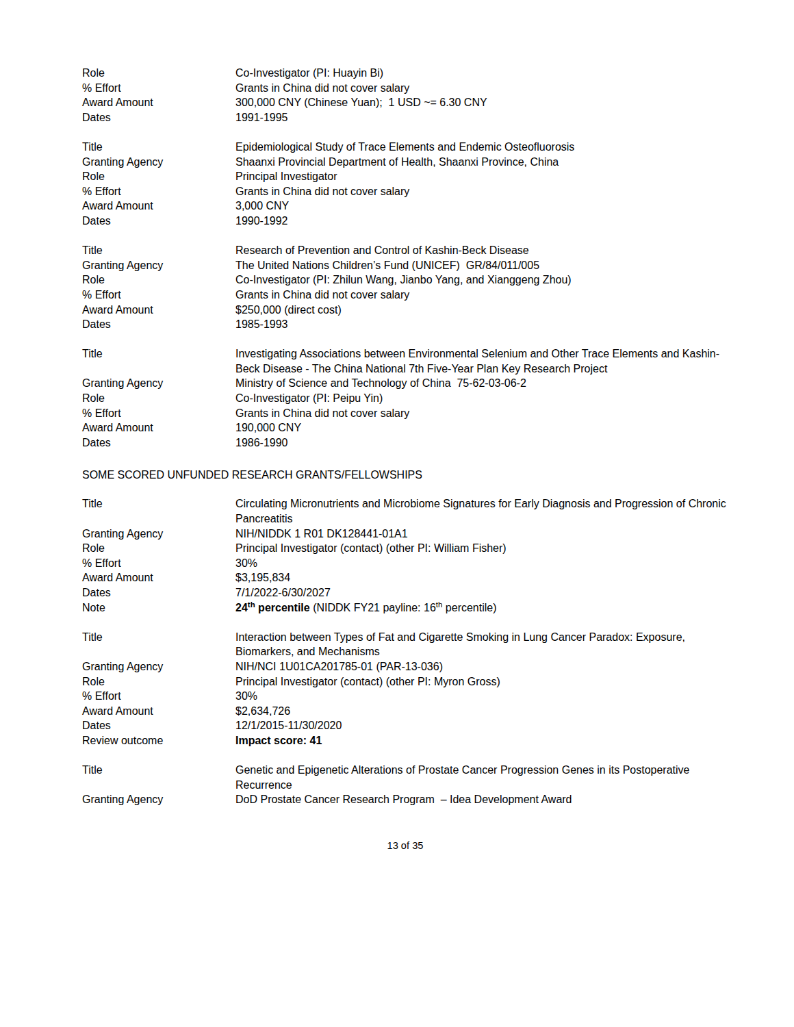Role
Co-Investigator (PI: Huayin Bi)
% Effort
Grants in China did not cover salary
Award Amount
300,000 CNY (Chinese Yuan); 1 USD ~= 6.30 CNY
Dates
1991-1995
Title
Epidemiological Study of Trace Elements and Endemic Osteofluorosis
Granting Agency
Shaanxi Provincial Department of Health, Shaanxi Province, China
Role
Principal Investigator
% Effort
Grants in China did not cover salary
Award Amount
3,000 CNY
Dates
1990-1992
Title
Research of Prevention and Control of Kashin-Beck Disease
Granting Agency
The United Nations Children’s Fund (UNICEF) GR/84/011/005
Role
Co-Investigator (PI: Zhilun Wang, Jianbo Yang, and Xianggeng Zhou)
% Effort
Grants in China did not cover salary
Award Amount
$250,000 (direct cost)
Dates
1985-1993
Title
Investigating Associations between Environmental Selenium and Other Trace Elements and Kashin-Beck Disease - The China National 7th Five-Year Plan Key Research Project
Granting Agency
Ministry of Science and Technology of China 75-62-03-06-2
Role
Co-Investigator (PI: Peipu Yin)
% Effort
Grants in China did not cover salary
Award Amount
190,000 CNY
Dates
1986-1990
Some Scored Unfunded Research Grants/Fellowships
Title
Circulating Micronutrients and Microbiome Signatures for Early Diagnosis and Progression of Chronic Pancreatitis
Granting Agency
NIH/NIDDK 1 R01 DK128441-01A1
Role
Principal Investigator (contact) (other PI: William Fisher)
% Effort
30%
Award Amount
$3,195,834
Dates
7/1/2022-6/30/2027
Note
24th percentile (NIDDK FY21 payline: 16th percentile)
Title
Interaction between Types of Fat and Cigarette Smoking in Lung Cancer Paradox: Exposure, Biomarkers, and Mechanisms
Granting Agency
NIH/NCI 1U01CA201785-01 (PAR-13-036)
Role
Principal Investigator (contact) (other PI: Myron Gross)
% Effort
30%
Award Amount
$2,634,726
Dates
12/1/2015-11/30/2020
Review outcome
Impact score: 41
Title
Genetic and Epigenetic Alterations of Prostate Cancer Progression Genes in its Postoperative Recurrence
Granting Agency
DoD Prostate Cancer Research Program – Idea Development Award
13 of 35